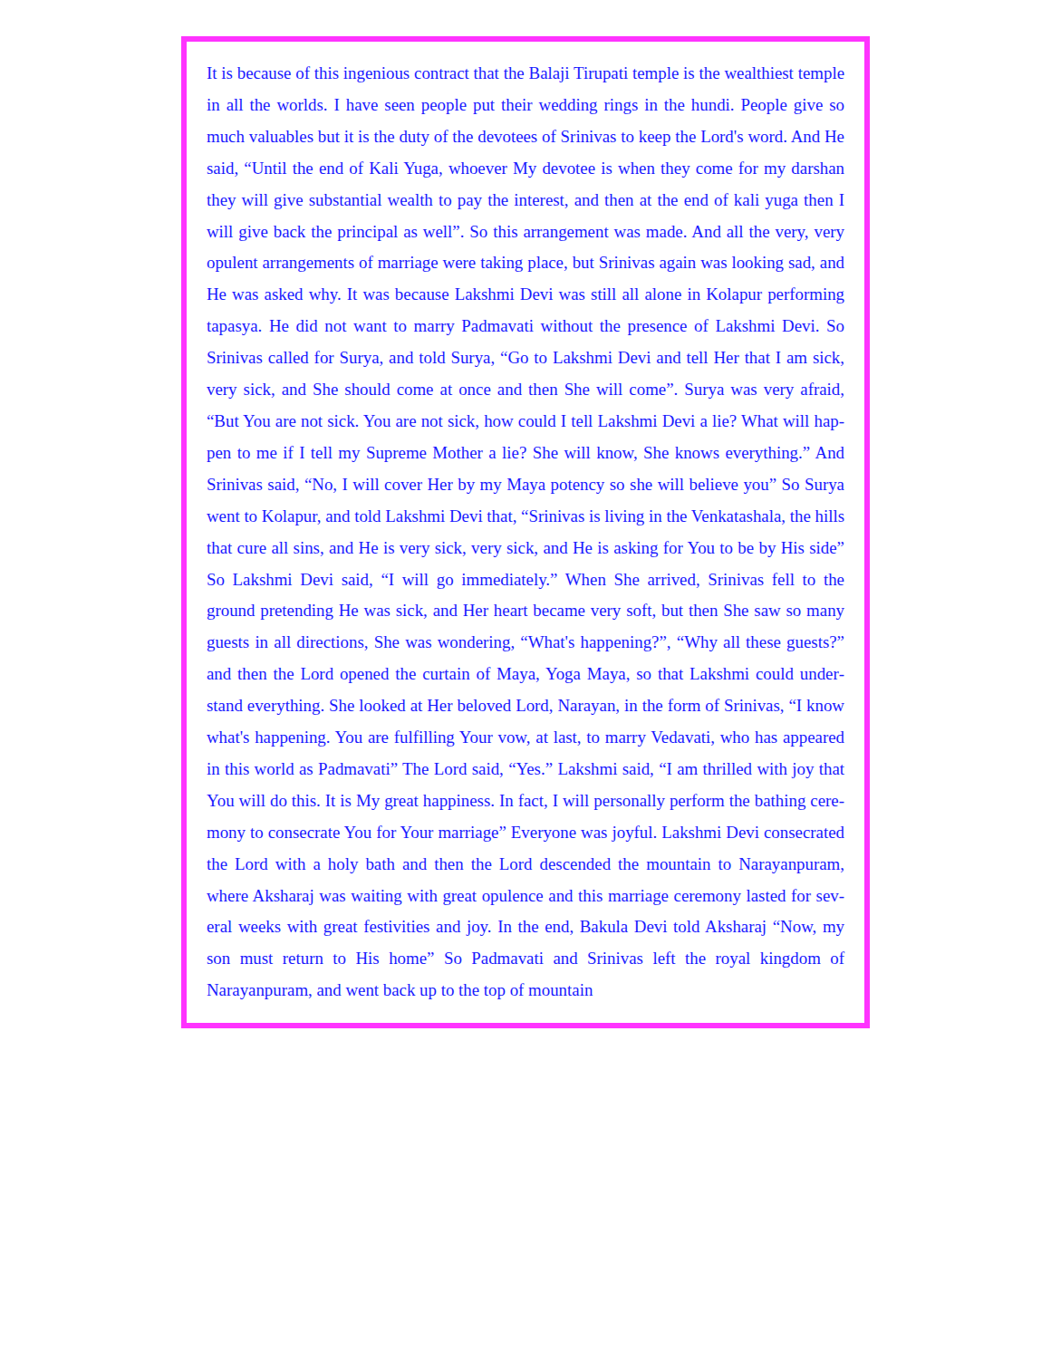It is because of this ingenious contract that the Balaji Tirupati temple is the wealthiest temple in all the worlds. I have seen people put their wedding rings in the hundi. People give so much valuables but it is the duty of the devotees of Srinivas to keep the Lord's word. And He said, “Until the end of Kali Yuga, whoever My devotee is when they come for my darshan they will give substantial wealth to pay the interest, and then at the end of kali yuga then I will give back the principal as well”. So this arrangement was made. And all the very, very opulent arrangements of marriage were taking place, but Srinivas again was looking sad, and He was asked why. It was because Lakshmi Devi was still all alone in Kolapur performing tapasya. He did not want to marry Padmavati without the presence of Lakshmi Devi. So Srinivas called for Surya, and told Surya, “Go to Lakshmi Devi and tell Her that I am sick, very sick, and She should come at once and then She will come”. Surya was very afraid, “But You are not sick. You are not sick, how could I tell Lakshmi Devi a lie? What will happen to me if I tell my Supreme Mother a lie? She will know, She knows everything.” And Srinivas said, “No, I will cover Her by my Maya potency so she will believe you” So Surya went to Kolapur, and told Lakshmi Devi that, “Srinivas is living in the Venkatashala, the hills that cure all sins, and He is very sick, very sick, and He is asking for You to be by His side” So Lakshmi Devi said, “I will go immediately.” When She arrived, Srinivas fell to the ground pretending He was sick, and Her heart became very soft, but then She saw so many guests in all directions, She was wondering, “What's happening?”, “Why all these guests?” and then the Lord opened the curtain of Maya, Yoga Maya, so that Lakshmi could understand everything. She looked at Her beloved Lord, Narayan, in the form of Srinivas, “I know what's happening. You are fulfilling Your vow, at last, to marry Vedavati, who has appeared in this world as Padmavati” The Lord said, “Yes.” Lakshmi said, “I am thrilled with joy that You will do this. It is My great happiness. In fact, I will personally perform the bathing ceremony to consecrate You for Your marriage” Everyone was joyful. Lakshmi Devi consecrated the Lord with a holy bath and then the Lord descended the mountain to Narayanpuram, where Aksharaj was waiting with great opulence and this marriage ceremony lasted for several weeks with great festivities and joy. In the end, Bakula Devi told Aksharaj “Now, my son must return to His home” So Padmavati and Srinivas left the royal kingdom of Narayanpuram, and went back up to the top of mountain